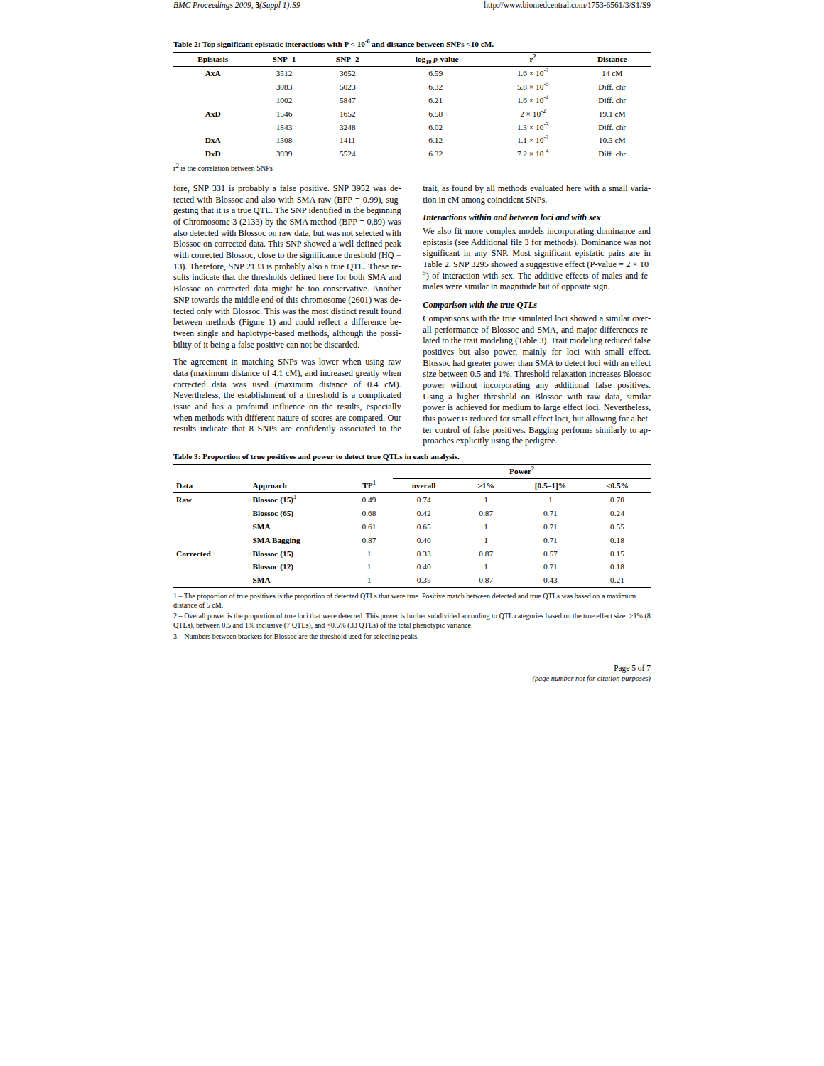BMC Proceedings 2009, 3(Suppl 1):S9
http://www.biomedcentral.com/1753-6561/3/S1/S9
Table 2: Top significant epistatic interactions with P < 10-6 and distance between SNPs <10 cM.
| Epistasis | SNP_1 | SNP_2 | -log 10 p -value | r 2 | Distance |
| --- | --- | --- | --- | --- | --- |
| AxA | 3512 | 3652 | 6.59 | 1.6 × 10 -2 | 14 cM |
| | 3083 | 5023 | 6.32 | 5.8 × 10 -5 | Diff. chr |
| | 1002 | 5847 | 6.21 | 1.6 × 10 -4 | Diff. chr |
| AxD | 1546 | 1652 | 6.58 | 2 × 10 -2 | 19.1 cM |
| | 1843 | 3248 | 6.02 | 1.3 × 10 -3 | Diff. chr |
| DxA | 1308 | 1411 | 6.12 | 1.1 × 10 -2 | 10.3 cM |
| DxD | 3939 | 5524 | 6.32 | 7.2 × 10 -4 | Diff. chr |
r2 is the correlation between SNPs
fore, SNP 331 is probably a false positive. SNP 3952 was detected with Blossoc and also with SMA raw (BPP = 0.99), suggesting that it is a true QTL. The SNP identified in the beginning of Chromosome 3 (2133) by the SMA method (BPP = 0.89) was also detected with Blossoc on raw data, but was not selected with Blossoc on corrected data. This SNP showed a well defined peak with corrected Blossoc, close to the significance threshold (HQ = 13). Therefore, SNP 2133 is probably also a true QTL. These results indicate that the thresholds defined here for both SMA and Blossoc on corrected data might be too conservative. Another SNP towards the middle end of this chromosome (2601) was detected only with Blossoc. This was the most distinct result found between methods (Figure 1) and could reflect a difference between single and haplotype-based methods, although the possibility of it being a false positive can not be discarded.
The agreement in matching SNPs was lower when using raw data (maximum distance of 4.1 cM), and increased greatly when corrected data was used (maximum distance of 0.4 cM). Nevertheless, the establishment of a threshold is a complicated issue and has a profound influence on the results, especially when methods with different nature of scores are compared. Our results indicate that 8 SNPs are confidently associated to the trait, as found by all methods evaluated here with a small variation in cM among coincident SNPs.
Interactions within and between loci and with sex
We also fit more complex models incorporating dominance and epistasis (see Additional file 3 for methods). Dominance was not significant in any SNP. Most significant epistatic pairs are in Table 2. SNP 3295 showed a suggestive effect (P-value = 2 × 10-5) of interaction with sex. The additive effects of males and females were similar in magnitude but of opposite sign.
Comparison with the true QTLs
Comparisons with the true simulated loci showed a similar overall performance of Blossoc and SMA, and major differences related to the trait modeling (Table 3). Trait modeling reduced false positives but also power, mainly for loci with small effect. Blossoc had greater power than SMA to detect loci with an effect size between 0.5 and 1%. Threshold relaxation increases Blossoc power without incorporating any additional false positives. Using a higher threshold on Blossoc with raw data, similar power is achieved for medium to large effect loci. Nevertheless, this power is reduced for small effect loci, but allowing for a better control of false positives. Bagging performs similarly to approaches explicitly using the pedigree.
Table 3: Proportion of true positives and power to detect true QTLs in each analysis.
| | | | Power 2 |
| --- | --- | --- | --- |
| Data | Approach | TP 1 | overall | >1% | [0.5–1]% | <0.5% |
| Raw | Blossoc (15) 3 | 0.49 | 0.74 | 1 | 1 | 0.70 |
| | Blossoc (65) | 0.68 | 0.42 | 0.87 | 0.71 | 0.24 |
| | SMA | 0.61 | 0.65 | 1 | 0.71 | 0.55 |
| | SMA Bagging | 0.87 | 0.40 | 1 | 0.71 | 0.18 |
| Corrected | Blossoc (15) | 1 | 0.33 | 0.87 | 0.57 | 0.15 |
| | Blossoc (12) | 1 | 0.40 | 1 | 0.71 | 0.18 |
| | SMA | 1 | 0.35 | 0.87 | 0.43 | 0.21 |
1 – The proportion of true positives is the proportion of detected QTLs that were true. Positive match between detected and true QTLs was based on a maximum distance of 5 cM.
2 – Overall power is the proportion of true loci that were detected. This power is further subdivided according to QTL categories based on the true effect size: >1% (8 QTLs), between 0.5 and 1% inclusive (7 QTLs), and <0.5% (33 QTLs) of the total phenotypic variance.
3 – Numbers between brackets for Blossoc are the threshold used for selecting peaks.
Page 5 of 7
(page number not for citation purposes)